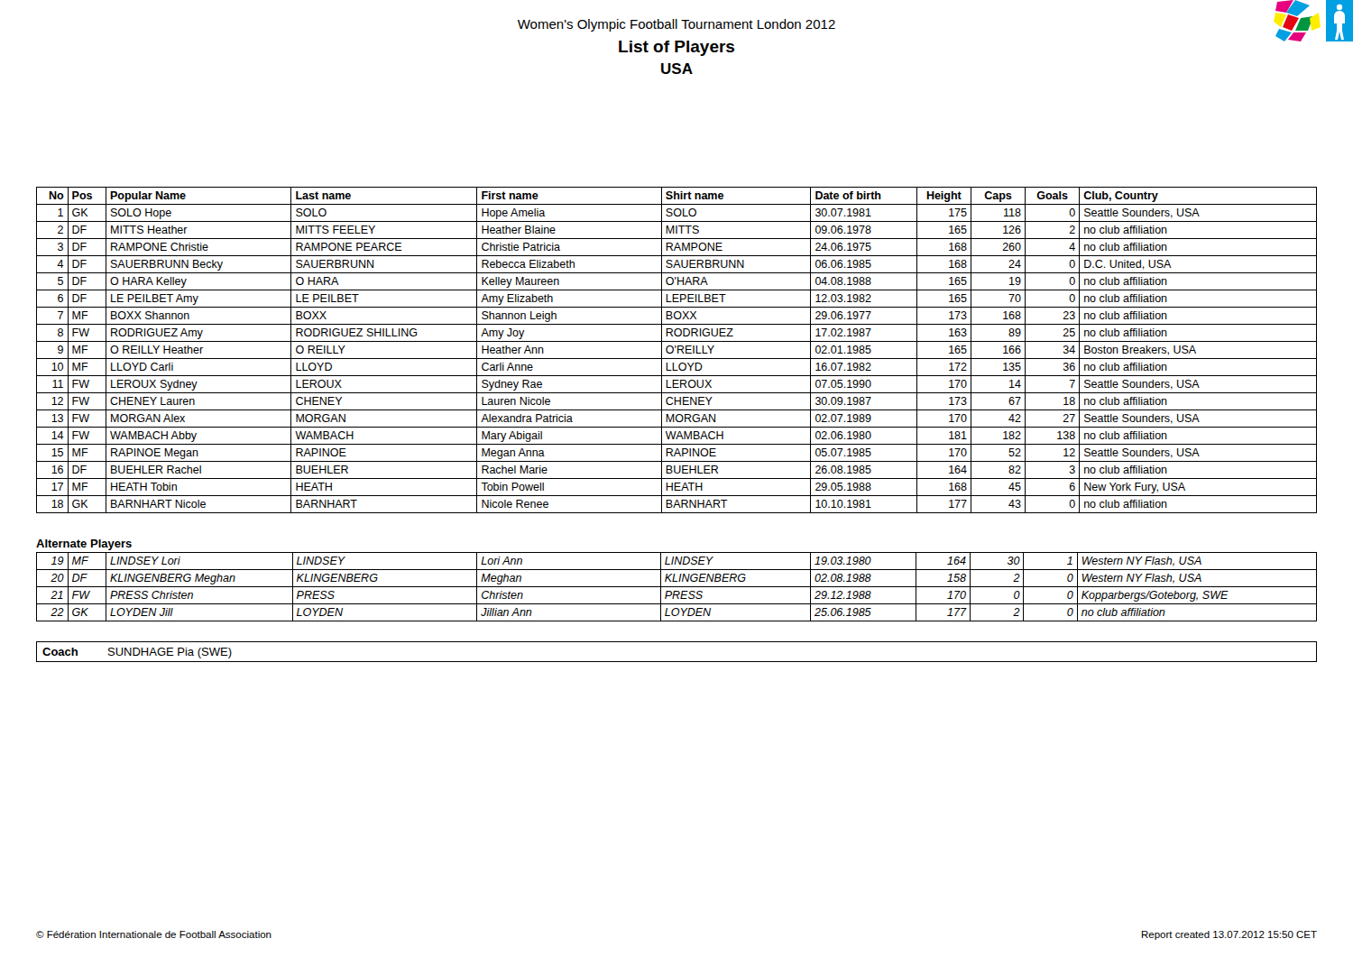Women's Olympic Football Tournament London 2012
List of Players
USA
| No | Pos | Popular Name | Last name | First name | Shirt name | Date of birth | Height | Caps | Goals | Club, Country |
| --- | --- | --- | --- | --- | --- | --- | --- | --- | --- | --- |
| 1 | GK | SOLO Hope | SOLO | Hope Amelia | SOLO | 30.07.1981 | 175 | 118 | 0 | Seattle Sounders, USA |
| 2 | DF | MITTS Heather | MITTS FEELEY | Heather Blaine | MITTS | 09.06.1978 | 165 | 126 | 2 | no club affiliation |
| 3 | DF | RAMPONE Christie | RAMPONE PEARCE | Christie Patricia | RAMPONE | 24.06.1975 | 168 | 260 | 4 | no club affiliation |
| 4 | DF | SAUERBRUNN Becky | SAUERBRUNN | Rebecca Elizabeth | SAUERBRUNN | 06.06.1985 | 168 | 24 | 0 | D.C. United, USA |
| 5 | DF | O HARA Kelley | O HARA | Kelley Maureen | O'HARA | 04.08.1988 | 165 | 19 | 0 | no club affiliation |
| 6 | DF | LE PEILBET Amy | LE PEILBET | Amy Elizabeth | LEPEILBET | 12.03.1982 | 165 | 70 | 0 | no club affiliation |
| 7 | MF | BOXX Shannon | BOXX | Shannon Leigh | BOXX | 29.06.1977 | 173 | 168 | 23 | no club affiliation |
| 8 | FW | RODRIGUEZ Amy | RODRIGUEZ SHILLING | Amy Joy | RODRIGUEZ | 17.02.1987 | 163 | 89 | 25 | no club affiliation |
| 9 | MF | O REILLY Heather | O REILLY | Heather Ann | O'REILLY | 02.01.1985 | 165 | 166 | 34 | Boston Breakers, USA |
| 10 | MF | LLOYD Carli | LLOYD | Carli Anne | LLOYD | 16.07.1982 | 172 | 135 | 36 | no club affiliation |
| 11 | FW | LEROUX Sydney | LEROUX | Sydney Rae | LEROUX | 07.05.1990 | 170 | 14 | 7 | Seattle Sounders, USA |
| 12 | FW | CHENEY Lauren | CHENEY | Lauren Nicole | CHENEY | 30.09.1987 | 173 | 67 | 18 | no club affiliation |
| 13 | FW | MORGAN Alex | MORGAN | Alexandra Patricia | MORGAN | 02.07.1989 | 170 | 42 | 27 | Seattle Sounders, USA |
| 14 | FW | WAMBACH Abby | WAMBACH | Mary Abigail | WAMBACH | 02.06.1980 | 181 | 182 | 138 | no club affiliation |
| 15 | MF | RAPINOE Megan | RAPINOE | Megan Anna | RAPINOE | 05.07.1985 | 170 | 52 | 12 | Seattle Sounders, USA |
| 16 | DF | BUEHLER Rachel | BUEHLER | Rachel Marie | BUEHLER | 26.08.1985 | 164 | 82 | 3 | no club affiliation |
| 17 | MF | HEATH Tobin | HEATH | Tobin Powell | HEATH | 29.05.1988 | 168 | 45 | 6 | New York Fury, USA |
| 18 | GK | BARNHART Nicole | BARNHART | Nicole Renee | BARNHART | 10.10.1981 | 177 | 43 | 0 | no club affiliation |
Alternate Players
| 19 | MF | LINDSEY Lori | LINDSEY | Lori Ann | LINDSEY | 19.03.1980 | 164 | 30 | 1 | Western NY Flash, USA |
| 20 | DF | KLINGENBERG Meghan | KLINGENBERG | Meghan | KLINGENBERG | 02.08.1988 | 158 | 2 | 0 | Western NY Flash, USA |
| 21 | FW | PRESS Christen | PRESS | Christen | PRESS | 29.12.1988 | 170 | 0 | 0 | Kopparbergs/Goteborg, SWE |
| 22 | GK | LOYDEN Jill | LOYDEN | Jillian Ann | LOYDEN | 25.06.1985 | 177 | 2 | 0 | no club affiliation |
| Coach | SUNDHAGE Pia (SWE) |
© Fédération Internationale de Football Association
Report created 13.07.2012 15:50 CET